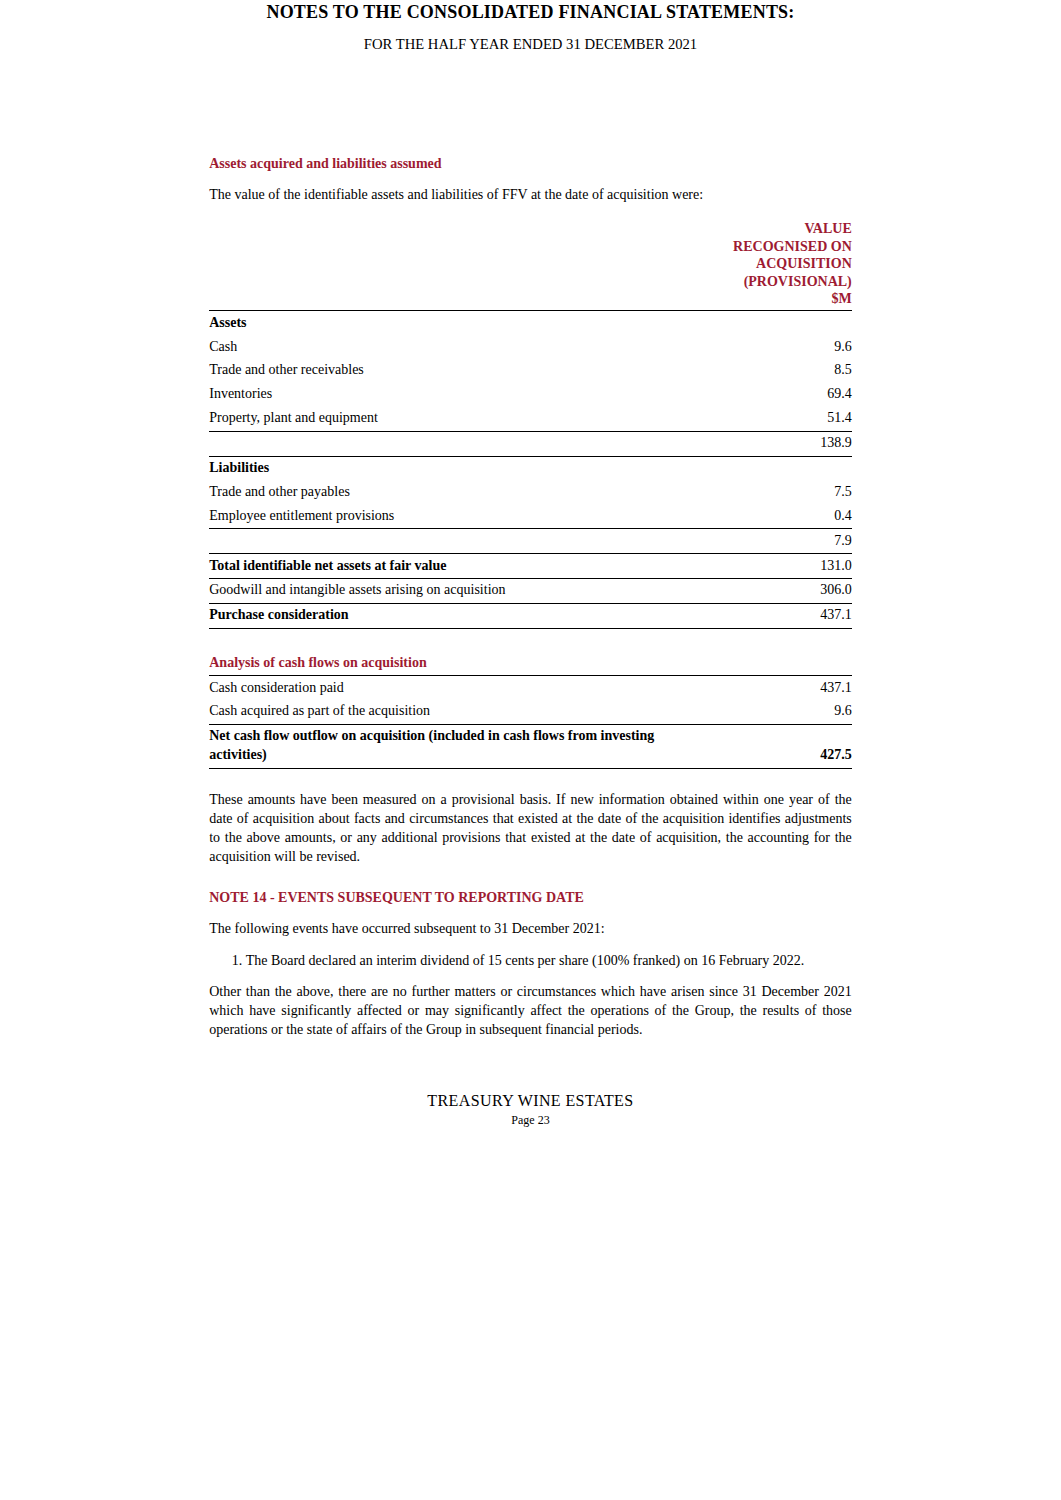NOTES TO THE CONSOLIDATED FINANCIAL STATEMENTS:
FOR THE HALF YEAR ENDED 31 DECEMBER 2021
Assets acquired and liabilities assumed
The value of the identifiable assets and liabilities of FFV at the date of acquisition were:
| | VALUE RECOGNISED ON ACQUISITION (PROVISIONAL) $M |
| Assets | |
| Cash | 9.6 |
| Trade and other receivables | 8.5 |
| Inventories | 69.4 |
| Property, plant and equipment | 51.4 |
| | 138.9 |
| Liabilities | |
| Trade and other payables | 7.5 |
| Employee entitlement provisions | 0.4 |
| | 7.9 |
| Total identifiable net assets at fair value | 131.0 |
| Goodwill and intangible assets arising on acquisition | 306.0 |
| Purchase consideration | 437.1 |
| Analysis of cash flows on acquisition | |
| Cash consideration paid | 437.1 |
| Cash acquired as part of the acquisition | 9.6 |
| Net cash flow outflow on acquisition (included in cash flows from investing activities) | 427.5 |
These amounts have been measured on a provisional basis. If new information obtained within one year of the date of acquisition about facts and circumstances that existed at the date of the acquisition identifies adjustments to the above amounts, or any additional provisions that existed at the date of acquisition, the accounting for the acquisition will be revised.
NOTE 14 - EVENTS SUBSEQUENT TO REPORTING DATE
The following events have occurred subsequent to 31 December 2021:
The Board declared an interim dividend of 15 cents per share (100% franked) on 16 February 2022.
Other than the above, there are no further matters or circumstances which have arisen since 31 December 2021 which have significantly affected or may significantly affect the operations of the Group, the results of those operations or the state of affairs of the Group in subsequent financial periods.
TREASURY WINE ESTATES
Page 23